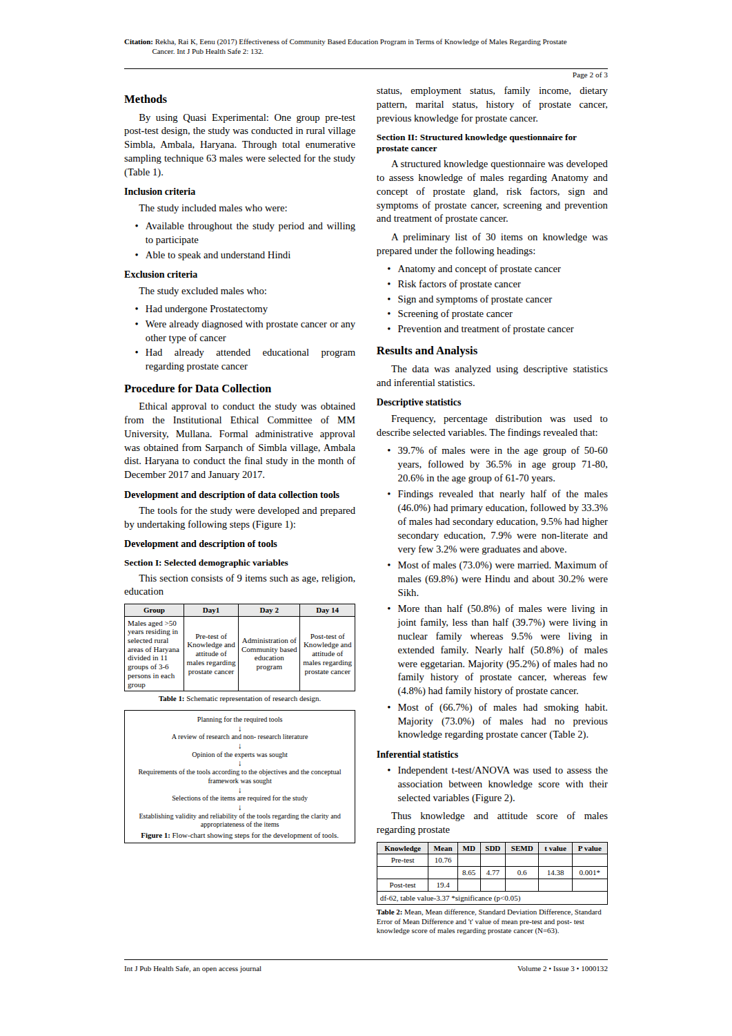Citation: Rekha, Rai K, Eenu (2017) Effectiveness of Community Based Education Program in Terms of Knowledge of Males Regarding Prostate Cancer. Int J Pub Health Safe 2: 132.
Page 2 of 3
Methods
By using Quasi Experimental: One group pre-test post-test design, the study was conducted in rural village Simbla, Ambala, Haryana. Through total enumerative sampling technique 63 males were selected for the study (Table 1).
Inclusion criteria
The study included males who were:
Available throughout the study period and willing to participate
Able to speak and understand Hindi
Exclusion criteria
The study excluded males who:
Had undergone Prostatectomy
Were already diagnosed with prostate cancer or any other type of cancer
Had already attended educational program regarding prostate cancer
Procedure for Data Collection
Ethical approval to conduct the study was obtained from the Institutional Ethical Committee of MM University, Mullana. Formal administrative approval was obtained from Sarpanch of Simbla village, Ambala dist. Haryana to conduct the final study in the month of December 2017 and January 2017.
Development and description of data collection tools
The tools for the study were developed and prepared by undertaking following steps (Figure 1):
Development and description of tools
Section I: Selected demographic variables
This section consists of 9 items such as age, religion, education
| Group | Day1 | Day 2 | Day 14 |
| --- | --- | --- | --- |
| Males aged >50 years residing in selected rural areas of Haryana divided in 11 groups of 3-6 persons in each group | Pre-test of Knowledge and attitude of males regarding prostate cancer | Administration of Community based education program | Post-test of Knowledge and attitude of males regarding prostate cancer |
Table 1: Schematic representation of research design.
Planning for the required tools ↓ A review of research and non- research literature ↓ Opinion of the experts was sought ↓ Requirements of the tools according to the objectives and the conceptual framework was sought ↓ Selections of the items are required for the study ↓ Establishing validity and reliability of the tools regarding the clarity and appropriateness of the items
Figure 1: Flow-chart showing steps for the development of tools.
status, employment status, family income, dietary pattern, marital status, history of prostate cancer, previous knowledge for prostate cancer.
Section II: Structured knowledge questionnaire for prostate cancer
A structured knowledge questionnaire was developed to assess knowledge of males regarding Anatomy and concept of prostate gland, risk factors, sign and symptoms of prostate cancer, screening and prevention and treatment of prostate cancer.
A preliminary list of 30 items on knowledge was prepared under the following headings:
Anatomy and concept of prostate cancer
Risk factors of prostate cancer
Sign and symptoms of prostate cancer
Screening of prostate cancer
Prevention and treatment of prostate cancer
Results and Analysis
The data was analyzed using descriptive statistics and inferential statistics.
Descriptive statistics
Frequency, percentage distribution was used to describe selected variables. The findings revealed that:
39.7% of males were in the age group of 50-60 years, followed by 36.5% in age group 71-80, 20.6% in the age group of 61-70 years.
Findings revealed that nearly half of the males (46.0%) had primary education, followed by 33.3% of males had secondary education, 9.5% had higher secondary education, 7.9% were non-literate and very few 3.2% were graduates and above.
Most of males (73.0%) were married. Maximum of males (69.8%) were Hindu and about 30.2% were Sikh.
More than half (50.8%) of males were living in joint family, less than half (39.7%) were living in nuclear family whereas 9.5% were living in extended family. Nearly half (50.8%) of males were eggetarian. Majority (95.2%) of males had no family history of prostate cancer, whereas few (4.8%) had family history of prostate cancer.
Most of (66.7%) of males had smoking habit. Majority (73.0%) of males had no previous knowledge regarding prostate cancer (Table 2).
Inferential statistics
Independent t-test/ANOVA was used to assess the association between knowledge score with their selected variables (Figure 2).
Thus knowledge and attitude score of males regarding prostate
| Knowledge | Mean | MD | SDD | SEMD | t value | P value |
| --- | --- | --- | --- | --- | --- | --- |
| Pre-test | 10.76 | | | | | |
| | | 8.65 | 4.77 | 0.6 | 14.38 | 0.001* |
| Post-test | 19.4 | | | | | |
| df-62, table value-3.37 *significance (p<0.05) |
Table 2: Mean, Mean difference, Standard Deviation Difference, Standard Error of Mean Difference and 't' value of mean pre-test and post- test knowledge score of males regarding prostate cancer (N=63).
Int J Pub Health Safe, an open access journal
Volume 2 • Issue 3 • 1000132